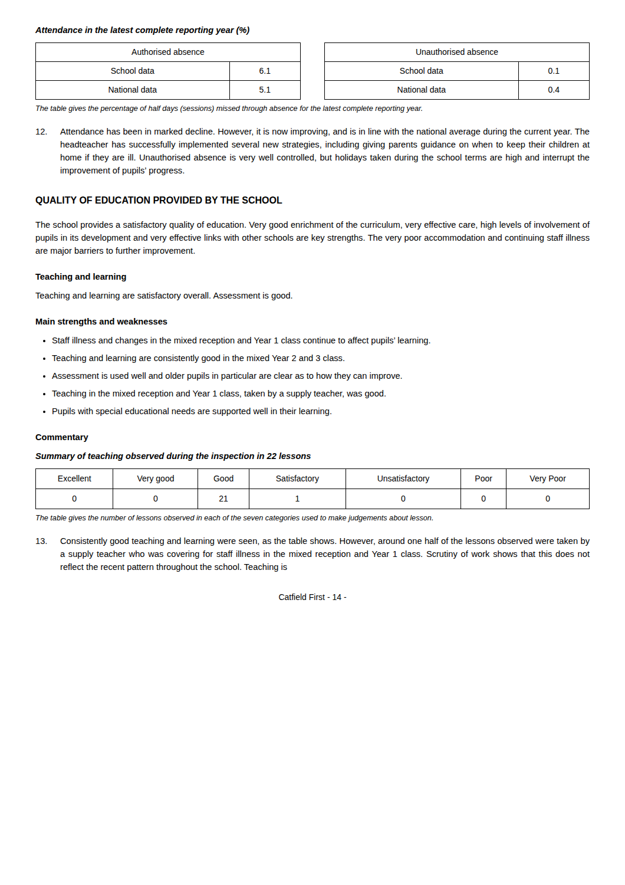Attendance in the latest complete reporting year (%)
| Authorised absence |
| School data | 6.1 |
| National data | 5.1 |
| Unauthorised absence |
| School data | 0.1 |
| National data | 0.4 |
The table gives the percentage of half days (sessions) missed through absence for the latest complete reporting year.
12. Attendance has been in marked decline. However, it is now improving, and is in line with the national average during the current year. The headteacher has successfully implemented several new strategies, including giving parents guidance on when to keep their children at home if they are ill. Unauthorised absence is very well controlled, but holidays taken during the school terms are high and interrupt the improvement of pupils’ progress.
QUALITY OF EDUCATION PROVIDED BY THE SCHOOL
The school provides a satisfactory quality of education. Very good enrichment of the curriculum, very effective care, high levels of involvement of pupils in its development and very effective links with other schools are key strengths. The very poor accommodation and continuing staff illness are major barriers to further improvement.
Teaching and learning
Teaching and learning are satisfactory overall. Assessment is good.
Main strengths and weaknesses
Staff illness and changes in the mixed reception and Year 1 class continue to affect pupils’ learning.
Teaching and learning are consistently good in the mixed Year 2 and 3 class.
Assessment is used well and older pupils in particular are clear as to how they can improve.
Teaching in the mixed reception and Year 1 class, taken by a supply teacher, was good.
Pupils with special educational needs are supported well in their learning.
Commentary
Summary of teaching observed during the inspection in 22 lessons
| Excellent | Very good | Good | Satisfactory | Unsatisfactory | Poor | Very Poor |
| 0 | 0 | 21 | 1 | 0 | 0 | 0 |
The table gives the number of lessons observed in each of the seven categories used to make judgements about lesson.
13. Consistently good teaching and learning were seen, as the table shows. However, around one half of the lessons observed were taken by a supply teacher who was covering for staff illness in the mixed reception and Year 1 class. Scrutiny of work shows that this does not reflect the recent pattern throughout the school. Teaching is
Catfield First - 14 -